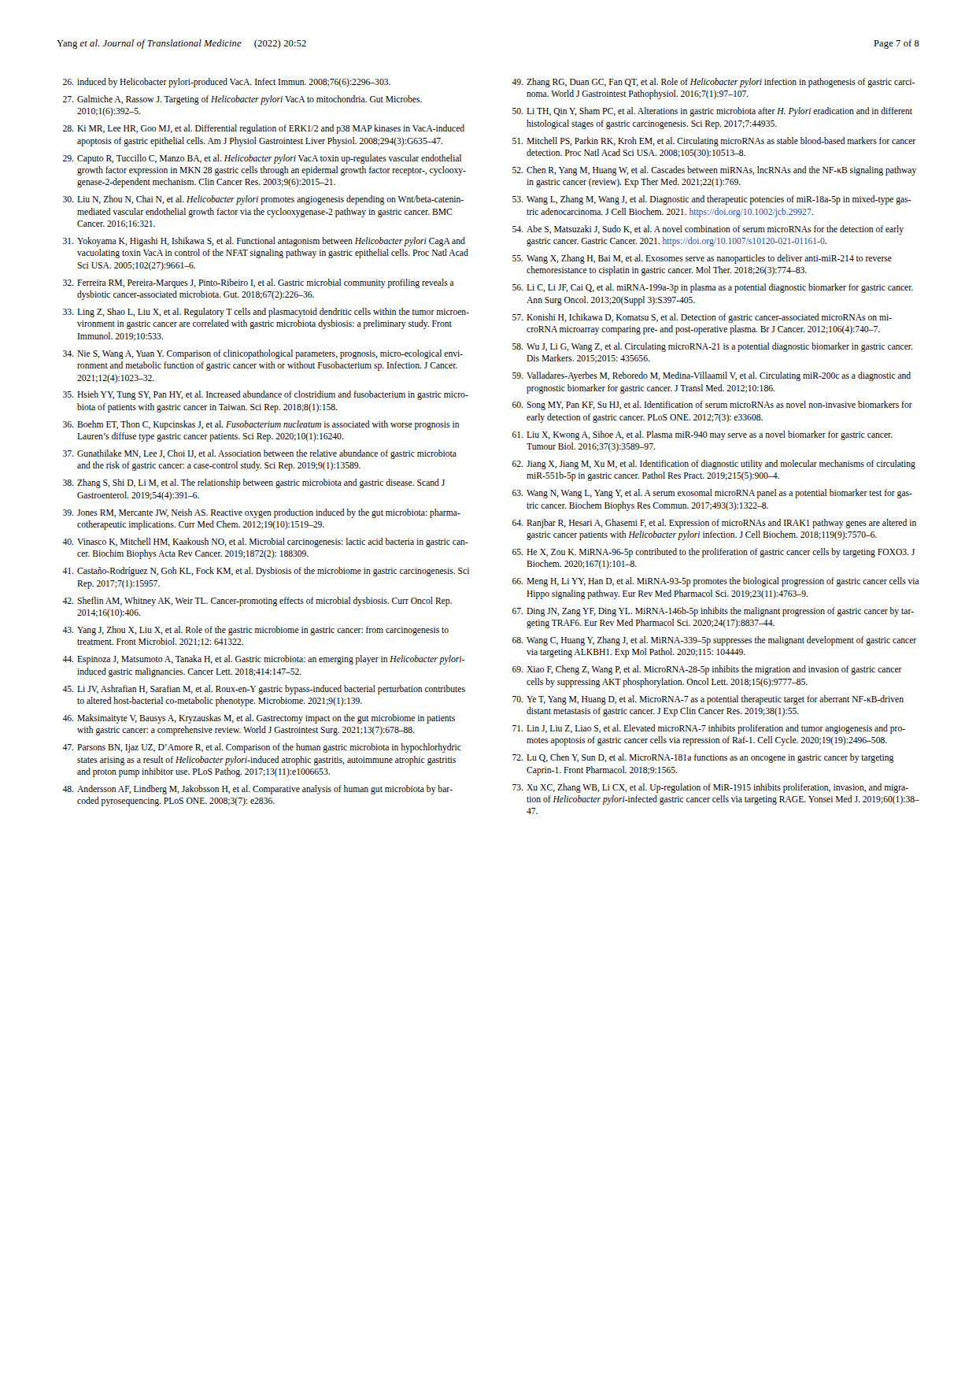Yang et al. Journal of Translational Medicine (2022) 20:52
Page 7 of 8
induced by Helicobacter pylori-produced VacA. Infect Immun. 2008;76(6):2296–303.
Galmiche A, Rassow J. Targeting of Helicobacter pylori VacA to mitochondria. Gut Microbes. 2010;1(6):392–5.
Ki MR, Lee HR, Goo MJ, et al. Differential regulation of ERK1/2 and p38 MAP kinases in VacA-induced apoptosis of gastric epithelial cells. Am J Physiol Gastrointest Liver Physiol. 2008;294(3):G635–47.
Caputo R, Tuccillo C, Manzo BA, et al. Helicobacter pylori VacA toxin up-regulates vascular endothelial growth factor expression in MKN 28 gastric cells through an epidermal growth factor receptor-, cyclooxygenase-2-dependent mechanism. Clin Cancer Res. 2003;9(6):2015–21.
Liu N, Zhou N, Chai N, et al. Helicobacter pylori promotes angiogenesis depending on Wnt/beta-catenin-mediated vascular endothelial growth factor via the cyclooxygenase-2 pathway in gastric cancer. BMC Cancer. 2016;16:321.
Yokoyama K, Higashi H, Ishikawa S, et al. Functional antagonism between Helicobacter pylori CagA and vacuolating toxin VacA in control of the NFAT signaling pathway in gastric epithelial cells. Proc Natl Acad Sci USA. 2005;102(27):9661–6.
Ferreira RM, Pereira-Marques J, Pinto-Ribeiro I, et al. Gastric microbial community profiling reveals a dysbiotic cancer-associated microbiota. Gut. 2018;67(2):226–36.
Ling Z, Shao L, Liu X, et al. Regulatory T cells and plasmacytoid dendritic cells within the tumor microenvironment in gastric cancer are correlated with gastric microbiota dysbiosis: a preliminary study. Front Immunol. 2019;10:533.
Nie S, Wang A, Yuan Y. Comparison of clinicopathological parameters, prognosis, micro-ecological environment and metabolic function of gastric cancer with or without Fusobacterium sp. Infection. J Cancer. 2021;12(4):1023–32.
Hsieh YY, Tung SY, Pan HY, et al. Increased abundance of clostridium and fusobacterium in gastric microbiota of patients with gastric cancer in Taiwan. Sci Rep. 2018;8(1):158.
Boehm ET, Thon C, Kupcinskas J, et al. Fusobacterium nucleatum is associated with worse prognosis in Lauren’s diffuse type gastric cancer patients. Sci Rep. 2020;10(1):16240.
Gunathilake MN, Lee J, Choi IJ, et al. Association between the relative abundance of gastric microbiota and the risk of gastric cancer: a case-control study. Sci Rep. 2019;9(1):13589.
Zhang S, Shi D, Li M, et al. The relationship between gastric microbiota and gastric disease. Scand J Gastroenterol. 2019;54(4):391–6.
Jones RM, Mercante JW, Neish AS. Reactive oxygen production induced by the gut microbiota: pharmacotherapeutic implications. Curr Med Chem. 2012;19(10):1519–29.
Vinasco K, Mitchell HM, Kaakoush NO, et al. Microbial carcinogenesis: lactic acid bacteria in gastric cancer. Biochim Biophys Acta Rev Cancer. 2019;1872(2): 188309.
Castaño-Rodríguez N, Goh KL, Fock KM, et al. Dysbiosis of the microbiome in gastric carcinogenesis. Sci Rep. 2017;7(1):15957.
Sheflin AM, Whitney AK, Weir TL. Cancer-promoting effects of microbial dysbiosis. Curr Oncol Rep. 2014;16(10):406.
Yang J, Zhou X, Liu X, et al. Role of the gastric microbiome in gastric cancer: from carcinogenesis to treatment. Front Microbiol. 2021;12: 641322.
Espinoza J, Matsumoto A, Tanaka H, et al. Gastric microbiota: an emerging player in Helicobacter pylori-induced gastric malignancies. Cancer Lett. 2018;414:147–52.
Li JV, Ashrafian H, Sarafian M, et al. Roux-en-Y gastric bypass-induced bacterial perturbation contributes to altered host-bacterial co-metabolic phenotype. Microbiome. 2021;9(1):139.
Maksimaityte V, Bausys A, Kryzauskas M, et al. Gastrectomy impact on the gut microbiome in patients with gastric cancer: a comprehensive review. World J Gastrointest Surg. 2021;13(7):678–88.
Parsons BN, Ijaz UZ, D’Amore R, et al. Comparison of the human gastric microbiota in hypochlorhydric states arising as a result of Helicobacter pylori-induced atrophic gastritis, autoimmune atrophic gastritis and proton pump inhibitor use. PLoS Pathog. 2017;13(11):e1006653.
Andersson AF, Lindberg M, Jakobsson H, et al. Comparative analysis of human gut microbiota by barcoded pyrosequencing. PLoS ONE. 2008;3(7): e2836.
Zhang RG, Duan GC, Fan QT, et al. Role of Helicobacter pylori infection in pathogenesis of gastric carcinoma. World J Gastrointest Pathophysiol. 2016;7(1):97–107.
Li TH, Qin Y, Sham PC, et al. Alterations in gastric microbiota after H. Pylori eradication and in different histological stages of gastric carcinogenesis. Sci Rep. 2017;7:44935.
Mitchell PS, Parkin RK, Kroh EM, et al. Circulating microRNAs as stable blood-based markers for cancer detection. Proc Natl Acad Sci USA. 2008;105(30):10513–8.
Chen R, Yang M, Huang W, et al. Cascades between miRNAs, lncRNAs and the NF-κB signaling pathway in gastric cancer (review). Exp Ther Med. 2021;22(1):769.
Wang L, Zhang M, Wang J, et al. Diagnostic and therapeutic potencies of miR-18a-5p in mixed-type gastric adenocarcinoma. J Cell Biochem. 2021. https://doi.org/10.1002/jcb.29927.
Abe S, Matsuzaki J, Sudo K, et al. A novel combination of serum microRNAs for the detection of early gastric cancer. Gastric Cancer. 2021. https://doi.org/10.1007/s10120-021-01161-0.
Wang X, Zhang H, Bai M, et al. Exosomes serve as nanoparticles to deliver anti-miR-214 to reverse chemoresistance to cisplatin in gastric cancer. Mol Ther. 2018;26(3):774–83.
Li C, Li JF, Cai Q, et al. miRNA-199a-3p in plasma as a potential diagnostic biomarker for gastric cancer. Ann Surg Oncol. 2013;20(Suppl 3):S397-405.
Konishi H, Ichikawa D, Komatsu S, et al. Detection of gastric cancer-associated microRNAs on microRNA microarray comparing pre- and post-operative plasma. Br J Cancer. 2012;106(4):740–7.
Wu J, Li G, Wang Z, et al. Circulating microRNA-21 is a potential diagnostic biomarker in gastric cancer. Dis Markers. 2015;2015: 435656.
Valladares-Ayerbes M, Reboredo M, Medina-Villaamil V, et al. Circulating miR-200c as a diagnostic and prognostic biomarker for gastric cancer. J Transl Med. 2012;10:186.
Song MY, Pan KF, Su HJ, et al. Identification of serum microRNAs as novel non-invasive biomarkers for early detection of gastric cancer. PLoS ONE. 2012;7(3): e33608.
Liu X, Kwong A, Sihoe A, et al. Plasma miR-940 may serve as a novel biomarker for gastric cancer. Tumour Biol. 2016;37(3):3589–97.
Jiang X, Jiang M, Xu M, et al. Identification of diagnostic utility and molecular mechanisms of circulating miR-551b-5p in gastric cancer. Pathol Res Pract. 2019;215(5):900–4.
Wang N, Wang L, Yang Y, et al. A serum exosomal microRNA panel as a potential biomarker test for gastric cancer. Biochem Biophys Res Commun. 2017;493(3):1322–8.
Ranjbar R, Hesari A, Ghasemi F, et al. Expression of microRNAs and IRAK1 pathway genes are altered in gastric cancer patients with Helicobacter pylori infection. J Cell Biochem. 2018;119(9):7570–6.
He X, Zou K. MiRNA-96-5p contributed to the proliferation of gastric cancer cells by targeting FOXO3. J Biochem. 2020;167(1):101–8.
Meng H, Li YY, Han D, et al. MiRNA-93-5p promotes the biological progression of gastric cancer cells via Hippo signaling pathway. Eur Rev Med Pharmacol Sci. 2019;23(11):4763–9.
Ding JN, Zang YF, Ding YL. MiRNA-146b-5p inhibits the malignant progression of gastric cancer by targeting TRAF6. Eur Rev Med Pharmacol Sci. 2020;24(17):8837–44.
Wang C, Huang Y, Zhang J, et al. MiRNA-339–5p suppresses the malignant development of gastric cancer via targeting ALKBH1. Exp Mol Pathol. 2020;115: 104449.
Xiao F, Cheng Z, Wang P, et al. MicroRNA-28-5p inhibits the migration and invasion of gastric cancer cells by suppressing AKT phosphorylation. Oncol Lett. 2018;15(6):9777–85.
Ye T, Yang M, Huang D, et al. MicroRNA-7 as a potential therapeutic target for aberrant NF-κB-driven distant metastasis of gastric cancer. J Exp Clin Cancer Res. 2019;38(1):55.
Lin J, Liu Z, Liao S, et al. Elevated microRNA-7 inhibits proliferation and tumor angiogenesis and promotes apoptosis of gastric cancer cells via repression of Raf-1. Cell Cycle. 2020;19(19):2496–508.
Lu Q, Chen Y, Sun D, et al. MicroRNA-181a functions as an oncogene in gastric cancer by targeting Caprin-1. Front Pharmacol. 2018;9:1565.
Xu XC, Zhang WB, Li CX, et al. Up-regulation of MiR-1915 inhibits proliferation, invasion, and migration of Helicobacter pylori-infected gastric cancer cells via targeting RAGE. Yonsei Med J. 2019;60(1):38–47.